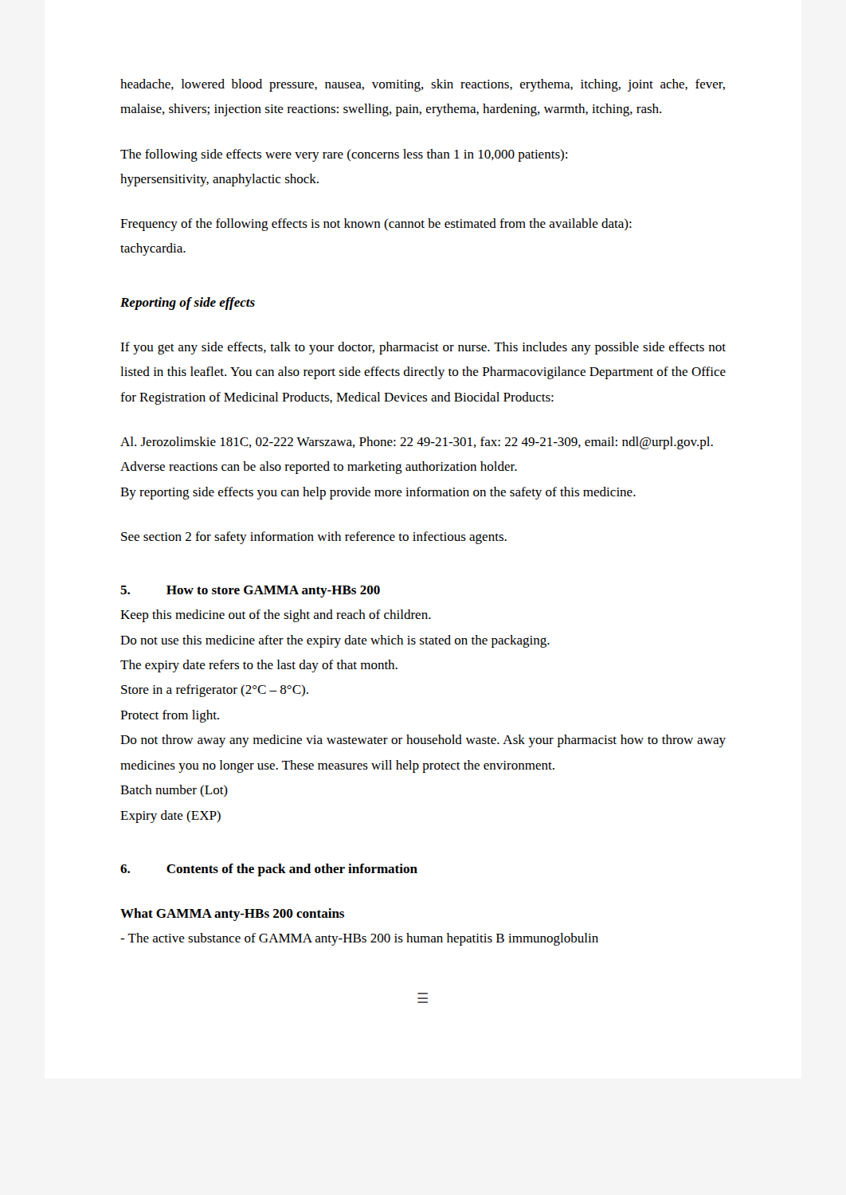headache, lowered blood pressure, nausea, vomiting, skin reactions, erythema, itching, joint ache, fever, malaise, shivers; injection site reactions: swelling, pain, erythema, hardening, warmth, itching, rash.
The following side effects were very rare (concerns less than 1 in 10,000 patients):
hypersensitivity, anaphylactic shock.
Frequency of the following effects is not known (cannot be estimated from the available data):
tachycardia.
Reporting of side effects
If you get any side effects, talk to your doctor, pharmacist or nurse. This includes any possible side effects not listed in this leaflet. You can also report side effects directly to the Pharmacovigilance Department of the Office for Registration of Medicinal Products, Medical Devices and Biocidal Products:
Al. Jerozolimskie 181C, 02-222 Warszawa, Phone: 22 49-21-301, fax: 22 49-21-309, email: ndl@urpl.gov.pl.
Adverse reactions can be also reported to marketing authorization holder.
By reporting side effects you can help provide more information on the safety of this medicine.
See section 2 for safety information with reference to infectious agents.
5. How to store GAMMA anty-HBs 200
Keep this medicine out of the sight and reach of children.
Do not use this medicine after the expiry date which is stated on the packaging.
The expiry date refers to the last day of that month.
Store in a refrigerator (2°C – 8°C).
Protect from light.
Do not throw away any medicine via wastewater or household waste. Ask your pharmacist how to throw away medicines you no longer use. These measures will help protect the environment.
Batch number (Lot)
Expiry date (EXP)
6. Contents of the pack and other information
What GAMMA anty-HBs 200 contains
- The active substance of GAMMA anty-HBs 200 is human hepatitis B immunoglobulin
☰